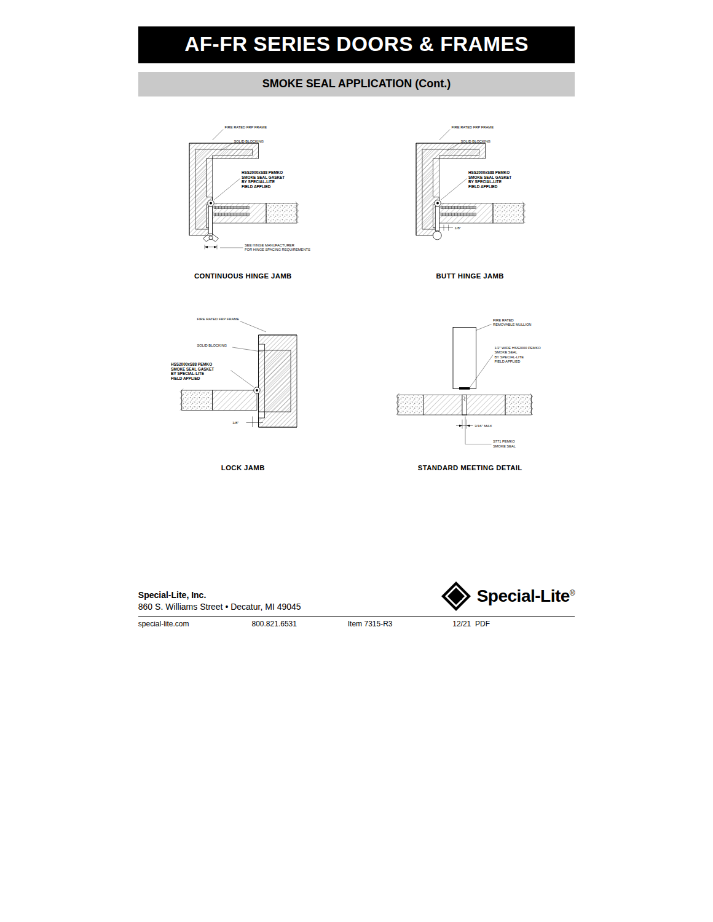AF-FR SERIES DOORS & FRAMES
SMOKE SEAL APPLICATION (Cont.)
FIRE RATED FRP FRAME SOLID BLOCKING HSS2000xS88 PEMKO SMOKE SEAL GASKET BY SPECIAL-LITE FIELD APPLIED SEE HINGE MANUFACTURER FOR HINGE SPACING REQUIREMENTS
CONTINUOUS HINGE JAMB
1/8" FIRE RATED FRP FRAME SOLID BLOCKING HSS2000xS88 PEMKO SMOKE SEAL GASKET BY SPECIAL-LITE FIELD APPLIED
BUTT HINGE JAMB
1/8" FIRE RATED FRP FRAME SOLID BLOCKING HSS2000xS88 PEMKO SMOKE SEAL GASKET BY SPECIAL-LITE FIELD APPLIED
LOCK JAMB
3/16" MAX FIRE RATED REMOVABLE MULLION 1/2" WIDE HSS2000 PEMKO SMOKE SEAL BY SPECIAL-LITE FIELD APPLIED S771 PEMKO SMOKE SEAL
STANDARD MEETING DETAIL
Special-Lite, Inc.
860 S. Williams Street • Decatur, MI 49045
SL
Special-Lite®
special-lite.com 800.821.6531 Item 7315-R3 12/21 PDF